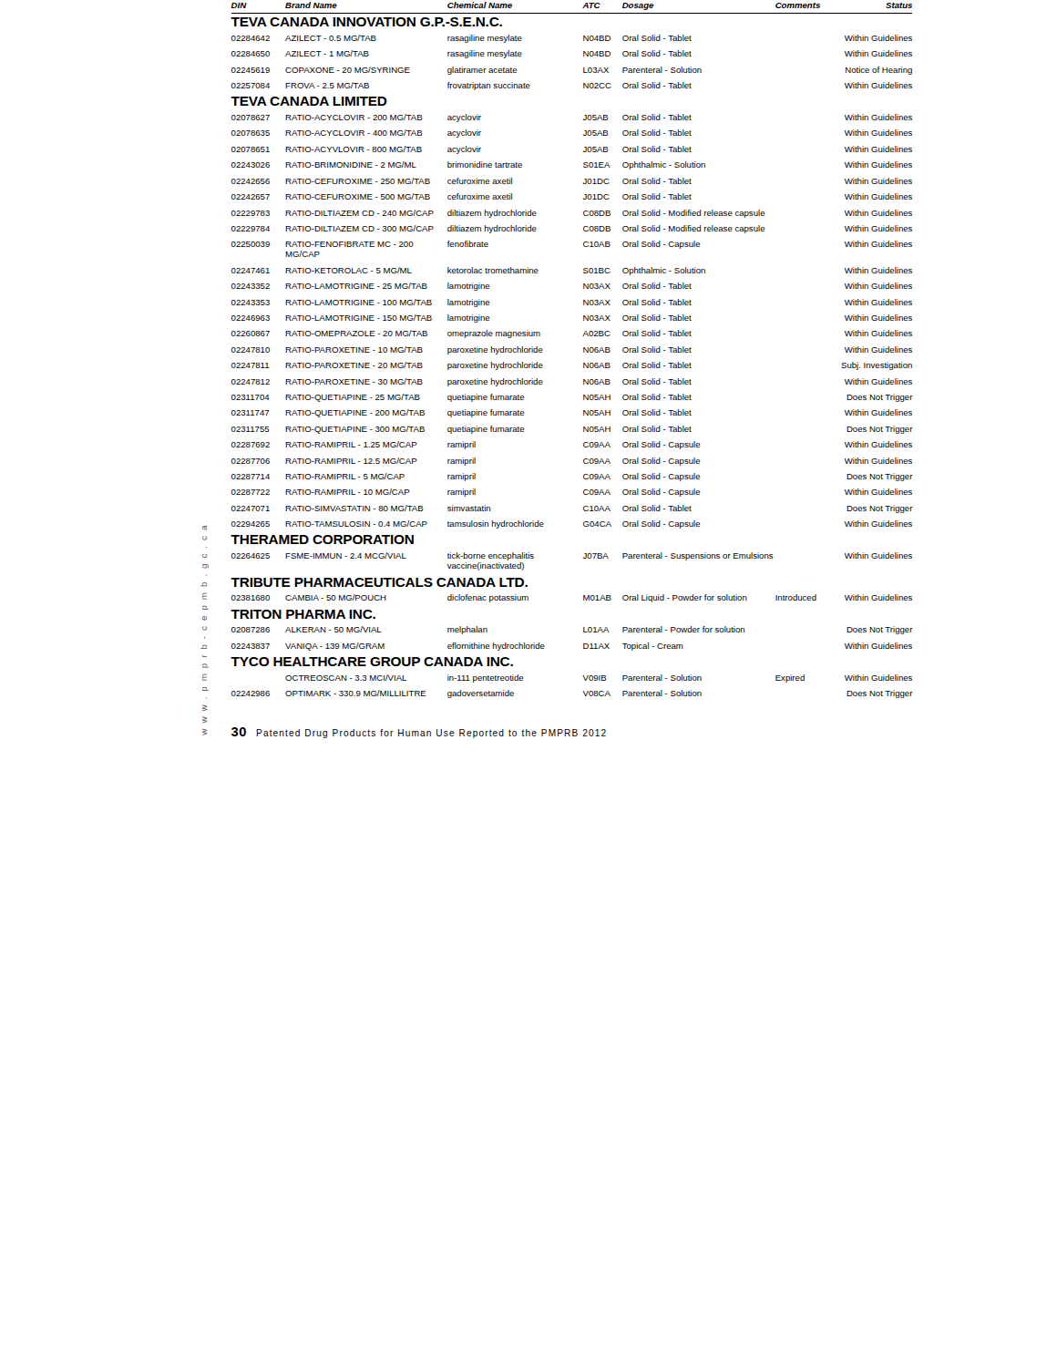w w w . p m p r b - c e p m b . g c . c a
| DIN | Brand Name | Chemical Name | ATC | Dosage | Comments | Status |
| --- | --- | --- | --- | --- | --- | --- |
| TEVA CANADA INNOVATION G.P.-S.E.N.C. |
| 02284642 | AZILECT - 0.5 MG/TAB | rasagiline mesylate | N04BD | Oral Solid - Tablet | | Within Guidelines |
| 02284650 | AZILECT - 1 MG/TAB | rasagiline mesylate | N04BD | Oral Solid - Tablet | | Within Guidelines |
| 02245619 | COPAXONE - 20 MG/SYRINGE | glatiramer acetate | L03AX | Parenteral - Solution | | Notice of Hearing |
| 02257084 | FROVA - 2.5 MG/TAB | frovatriptan succinate | N02CC | Oral Solid - Tablet | | Within Guidelines |
| TEVA CANADA LIMITED |
| 02078627 | RATIO-ACYCLOVIR - 200 MG/TAB | acyclovir | J05AB | Oral Solid - Tablet | | Within Guidelines |
| 02078635 | RATIO-ACYCLOVIR - 400 MG/TAB | acyclovir | J05AB | Oral Solid - Tablet | | Within Guidelines |
| 02078651 | RATIO-ACYVLOVIR - 800 MG/TAB | acyclovir | J05AB | Oral Solid - Tablet | | Within Guidelines |
| 02243026 | RATIO-BRIMONIDINE - 2 MG/ML | brimonidine tartrate | S01EA | Ophthalmic - Solution | | Within Guidelines |
| 02242656 | RATIO-CEFUROXIME - 250 MG/TAB | cefuroxime axetil | J01DC | Oral Solid - Tablet | | Within Guidelines |
| 02242657 | RATIO-CEFUROXIME - 500 MG/TAB | cefuroxime axetil | J01DC | Oral Solid - Tablet | | Within Guidelines |
| 02229783 | RATIO-DILTIAZEM CD - 240 MG/CAP | diltiazem hydrochloride | C08DB | Oral Solid - Modified release capsule | | Within Guidelines |
| 02229784 | RATIO-DILTIAZEM CD - 300 MG/CAP | diltiazem hydrochloride | C08DB | Oral Solid - Modified release capsule | | Within Guidelines |
| 02250039 | RATIO-FENOFIBRATE MC - 200 MG/CAP | fenofibrate | C10AB | Oral Solid - Capsule | | Within Guidelines |
| 02247461 | RATIO-KETOROLAC - 5 MG/ML | ketorolac tromethamine | S01BC | Ophthalmic - Solution | | Within Guidelines |
| 02243352 | RATIO-LAMOTRIGINE - 25 MG/TAB | lamotrigine | N03AX | Oral Solid - Tablet | | Within Guidelines |
| 02243353 | RATIO-LAMOTRIGINE - 100 MG/TAB | lamotrigine | N03AX | Oral Solid - Tablet | | Within Guidelines |
| 02246963 | RATIO-LAMOTRIGINE - 150 MG/TAB | lamotrigine | N03AX | Oral Solid - Tablet | | Within Guidelines |
| 02260867 | RATIO-OMEPRAZOLE - 20 MG/TAB | omeprazole magnesium | A02BC | Oral Solid - Tablet | | Within Guidelines |
| 02247810 | RATIO-PAROXETINE - 10 MG/TAB | paroxetine hydrochloride | N06AB | Oral Solid - Tablet | | Within Guidelines |
| 02247811 | RATIO-PAROXETINE - 20 MG/TAB | paroxetine hydrochloride | N06AB | Oral Solid - Tablet | | Subj. Investigation |
| 02247812 | RATIO-PAROXETINE - 30 MG/TAB | paroxetine hydrochloride | N06AB | Oral Solid - Tablet | | Within Guidelines |
| 02311704 | RATIO-QUETIAPINE - 25 MG/TAB | quetiapine fumarate | N05AH | Oral Solid - Tablet | | Does Not Trigger |
| 02311747 | RATIO-QUETIAPINE - 200 MG/TAB | quetiapine fumarate | N05AH | Oral Solid - Tablet | | Within Guidelines |
| 02311755 | RATIO-QUETIAPINE - 300 MG/TAB | quetiapine fumarate | N05AH | Oral Solid - Tablet | | Does Not Trigger |
| 02287692 | RATIO-RAMIPRIL - 1.25 MG/CAP | ramipril | C09AA | Oral Solid - Capsule | | Within Guidelines |
| 02287706 | RATIO-RAMIPRIL - 12.5 MG/CAP | ramipril | C09AA | Oral Solid - Capsule | | Within Guidelines |
| 02287714 | RATIO-RAMIPRIL - 5 MG/CAP | ramipril | C09AA | Oral Solid - Capsule | | Does Not Trigger |
| 02287722 | RATIO-RAMIPRIL - 10 MG/CAP | ramipril | C09AA | Oral Solid - Capsule | | Within Guidelines |
| 02247071 | RATIO-SIMVASTATIN - 80 MG/TAB | simvastatin | C10AA | Oral Solid - Tablet | | Does Not Trigger |
| 02294265 | RATIO-TAMSULOSIN - 0.4 MG/CAP | tamsulosin hydrochloride | G04CA | Oral Solid - Capsule | | Within Guidelines |
| THERAMED CORPORATION |
| 02264625 | FSME-IMMUN - 2.4 MCG/VIAL | tick-borne encephalitis vaccine(inactivated) | J07BA | Parenteral - Suspensions or Emulsions | | Within Guidelines |
| TRIBUTE PHARMACEUTICALS CANADA LTD. |
| 02381680 | CAMBIA - 50 MG/POUCH | diclofenac potassium | M01AB | Oral Liquid - Powder for solution | Introduced | Within Guidelines |
| TRITON PHARMA INC. |
| 02087286 | ALKERAN - 50 MG/VIAL | melphalan | L01AA | Parenteral - Powder for solution | | Does Not Trigger |
| 02243837 | VANIQA - 139 MG/GRAM | eflornithine hydrochloride | D11AX | Topical - Cream | | Within Guidelines |
| TYCO HEALTHCARE GROUP CANADA INC. |
| | OCTREOSCAN - 3.3 MCI/VIAL | in-111 pentetreotide | V09IB | Parenteral - Solution | Expired | Within Guidelines |
| 02242986 | OPTIMARK - 330.9 MG/MILLILITRE | gadoversetamide | V08CA | Parenteral - Solution | | Does Not Trigger |
30 Patented Drug Products for Human Use Reported to the PMPRB 2012